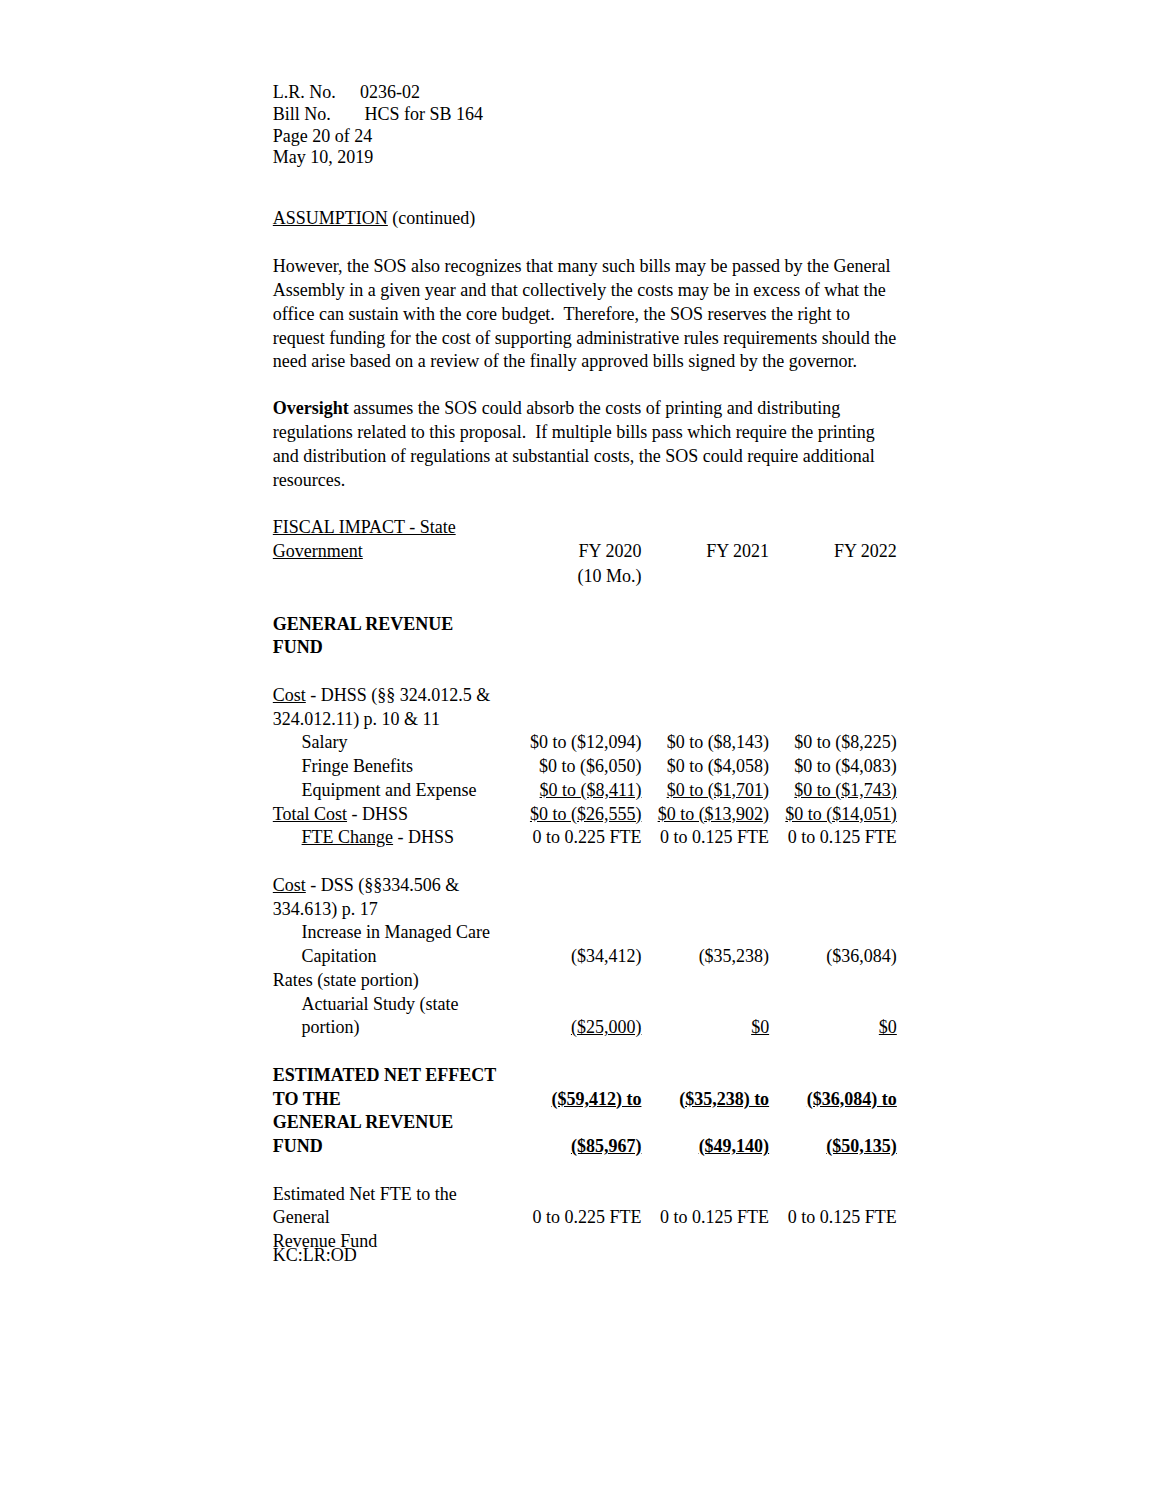L.R. No. 0236-02
Bill No. HCS for SB 164
Page 20 of 24
May 10, 2019
ASSUMPTION (continued)
However, the SOS also recognizes that many such bills may be passed by the General Assembly in a given year and that collectively the costs may be in excess of what the office can sustain with the core budget. Therefore, the SOS reserves the right to request funding for the cost of supporting administrative rules requirements should the need arise based on a review of the finally approved bills signed by the governor.
Oversight assumes the SOS could absorb the costs of printing and distributing regulations related to this proposal. If multiple bills pass which require the printing and distribution of regulations at substantial costs, the SOS could require additional resources.
| FISCAL IMPACT - State Government | FY 2020 | FY 2021 | FY 2022 |
| | (10 Mo.) | | |
| GENERAL REVENUE FUND | | | |
| Cost - DHSS (§§ 324.012.5 & | | | |
| 324.012.11) p. 10 & 11 | | | |
| Salary | $0 to ($12,094) | $0 to ($8,143) | $0 to ($8,225) |
| Fringe Benefits | $0 to ($6,050) | $0 to ($4,058) | $0 to ($4,083) |
| Equipment and Expense | $0 to ($8,411) | $0 to ($1,701) | $0 to ($1,743) |
| Total Cost - DHSS | $0 to ($26,555) | $0 to ($13,902) | $0 to ($14,051) |
| FTE Change - DHSS | 0 to 0.225 FTE | 0 to 0.125 FTE | 0 to 0.125 FTE |
| Cost - DSS (§§334.506 & 334.613) p. 17 | | | |
| Increase in Managed Care Capitation | ($34,412) | ($35,238) | ($36,084) |
| Rates (state portion) | | | |
| Actuarial Study (state portion) | ($25,000) | $0 | $0 |
| ESTIMATED NET EFFECT TO THE | ($59,412) to | ($35,238) to | ($36,084) to |
| GENERAL REVENUE FUND | ($85,967) | ($49,140) | ($50,135) |
| Estimated Net FTE to the General | 0 to 0.225 FTE | 0 to 0.125 FTE | 0 to 0.125 FTE |
| Revenue Fund | | | |
KC:LR:OD